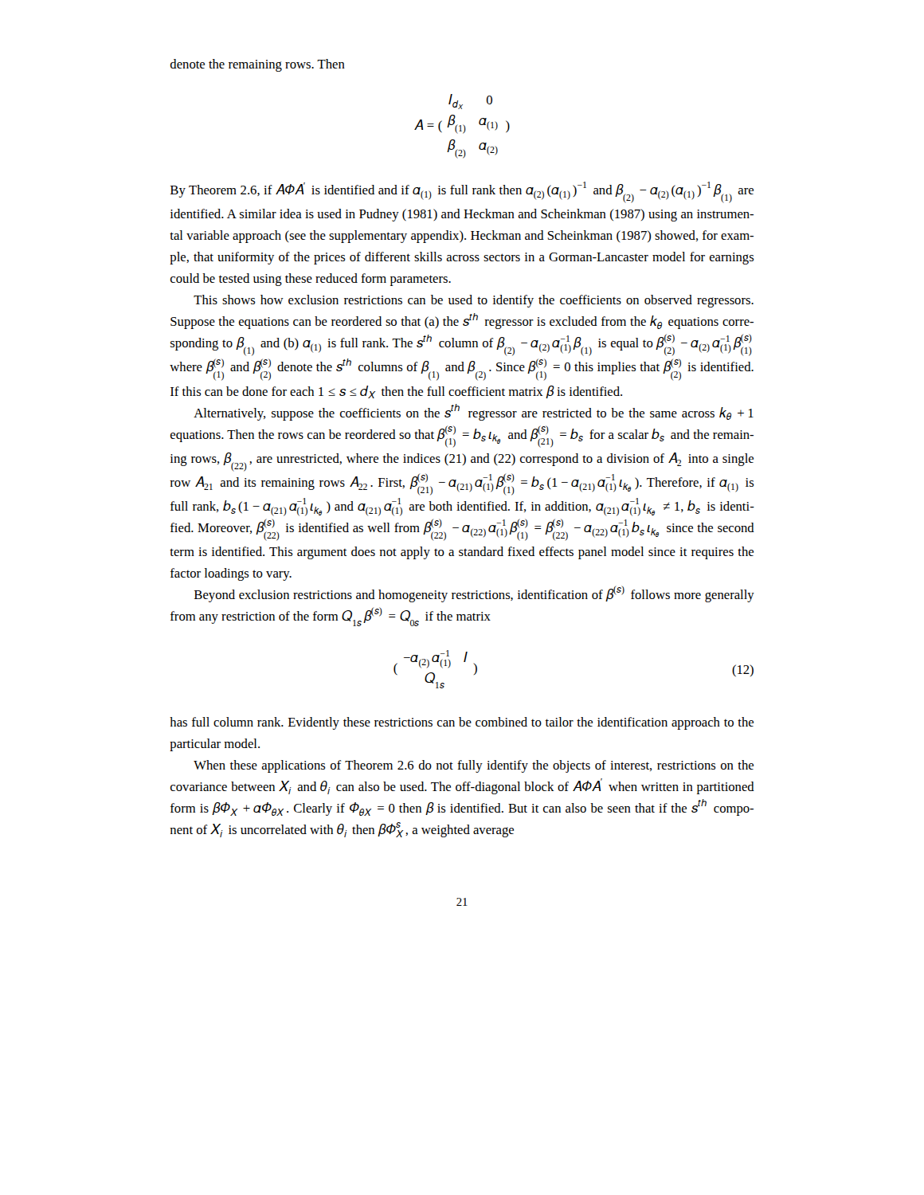denote the remaining rows. Then
A = ( IdX 0 β(1) α(1) β(2) α(2) )
By Theorem 2.6, if AΦA′ is identified and if α(1) is full rank then α(2)(α(1))−1 and β(2)−α(2)(α(1))−1β(1) are identified. A similar idea is used in Pudney (1981) and Heckman and Scheinkman (1987) using an instrumental variable approach (see the supplementary appendix). Heckman and Scheinkman (1987) showed, for example, that uniformity of the prices of different skills across sectors in a Gorman-Lancaster model for earnings could be tested using these reduced form parameters.
This shows how exclusion restrictions can be used to identify the coefficients on observed regressors. Suppose the equations can be reordered so that (a) the sth regressor is excluded from the kθ equations corresponding to β(1) and (b) α(1) is full rank. The sth column of β(2)−α(2)α(1)−1β(1) is equal to β(2)(s)−α(2)α(1)−1β(1)(s) where β(1)(s) and β(2)(s) denote the sth columns of β(1) and β(2). Since β(1)(s)=0 this implies that β(2)(s) is identified. If this can be done for each 1≤s≤dX then the full coefficient matrix β is identified.
Alternatively, suppose the coefficients on the sth regressor are restricted to be the same across kθ+1 equations. Then the rows can be reordered so that β(1)(s)=bsιkθ and β(21)(s)=bs for a scalar bs and the remaining rows, β(22), are unrestricted, where the indices (21) and (22) correspond to a division of A2 into a single row A21 and its remaining rows A22. First, β(21)(s)−α(21)α(1)−1β(1)(s)=bs(1−α(21)α(1)−1ιkθ). Therefore, if α(1) is full rank, bs(1−α(21)α(1)−1ιkθ) and α(21)α(1)−1 are both identified. If, in addition, α(21)α(1)−1ιkθ≠1, bs is identified. Moreover, β(22)(s) is identified as well from β(22)(s)−α(22)α(1)−1β(1)(s)=β(22)(s)−α(22)α(1)−1bsιkθ since the second term is identified. This argument does not apply to a standard fixed effects panel model since it requires the factor loadings to vary.
Beyond exclusion restrictions and homogeneity restrictions, identification of β(s) follows more generally from any restriction of the form Q1sβ(s)=Q0s if the matrix
( −α(2)α(1)−1 I Q1s )
(12)
has full column rank. Evidently these restrictions can be combined to tailor the identification approach to the particular model.
When these applications of Theorem 2.6 do not fully identify the objects of interest, restrictions on the covariance between Xi and θi can also be used. The off-diagonal block of AΦA′ when written in partitioned form is βΦX+αΦθX. Clearly if ΦθX=0 then β is identified. But it can also be seen that if the sth component of Xi is uncorrelated with θi then βΦXs, a weighted average
21